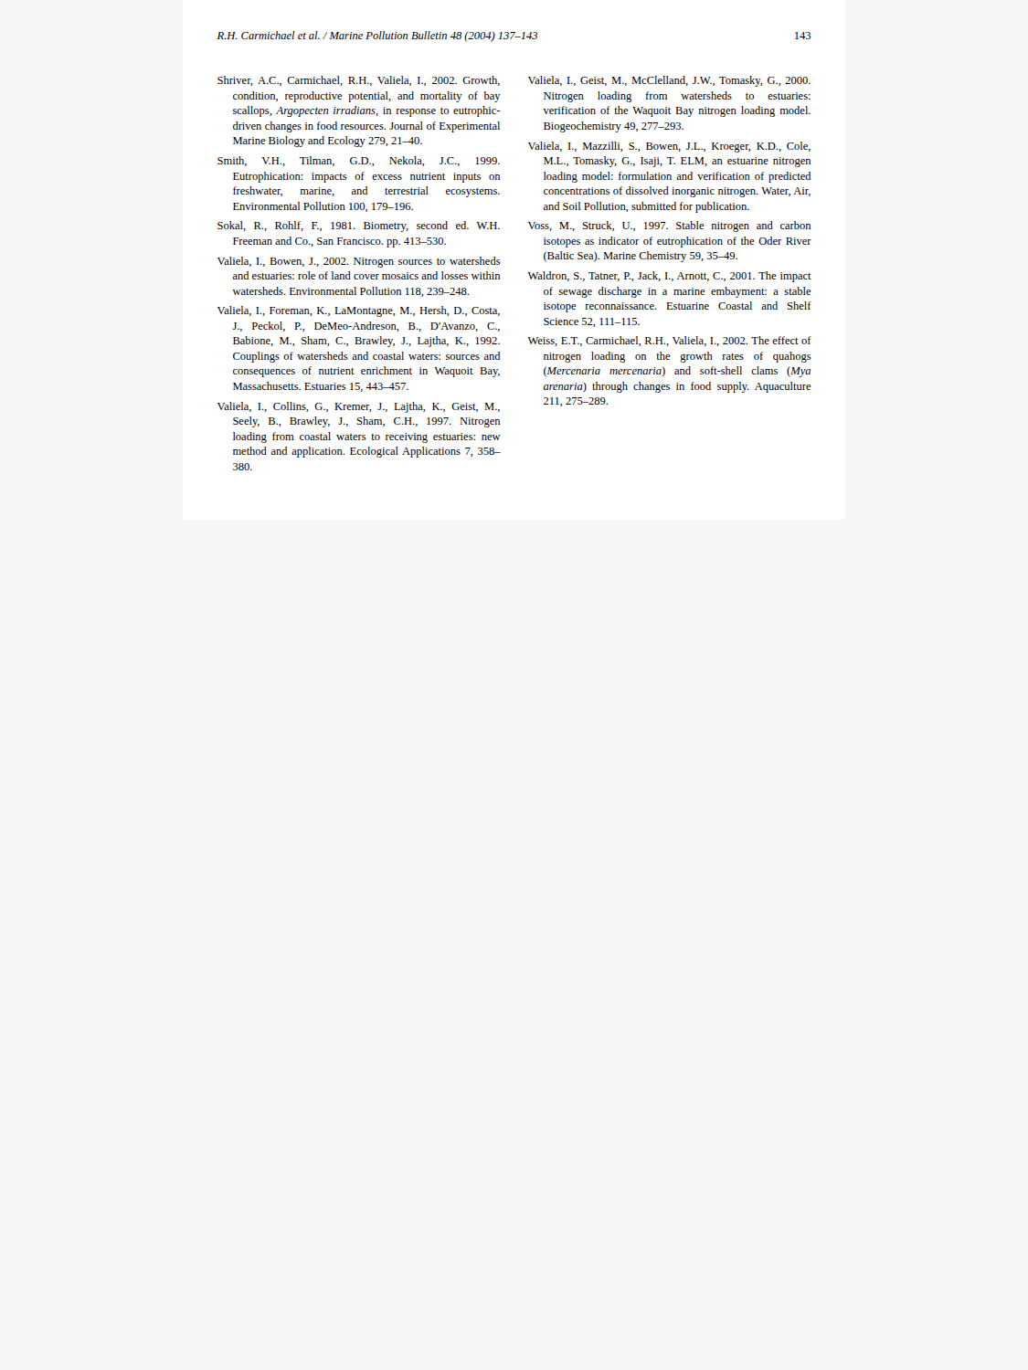R.H. Carmichael et al. / Marine Pollution Bulletin 48 (2004) 137–143 143
Shriver, A.C., Carmichael, R.H., Valiela, I., 2002. Growth, condition, reproductive potential, and mortality of bay scallops, Argopecten irradians, in response to eutrophic-driven changes in food resources. Journal of Experimental Marine Biology and Ecology 279, 21–40.
Smith, V.H., Tilman, G.D., Nekola, J.C., 1999. Eutrophication: impacts of excess nutrient inputs on freshwater, marine, and terrestrial ecosystems. Environmental Pollution 100, 179–196.
Sokal, R., Rohlf, F., 1981. Biometry, second ed. W.H. Freeman and Co., San Francisco. pp. 413–530.
Valiela, I., Bowen, J., 2002. Nitrogen sources to watersheds and estuaries: role of land cover mosaics and losses within watersheds. Environmental Pollution 118, 239–248.
Valiela, I., Foreman, K., LaMontagne, M., Hersh, D., Costa, J., Peckol, P., DeMeo-Andreson, B., D'Avanzo, C., Babione, M., Sham, C., Brawley, J., Lajtha, K., 1992. Couplings of watersheds and coastal waters: sources and consequences of nutrient enrichment in Waquoit Bay, Massachusetts. Estuaries 15, 443–457.
Valiela, I., Collins, G., Kremer, J., Lajtha, K., Geist, M., Seely, B., Brawley, J., Sham, C.H., 1997. Nitrogen loading from coastal waters to receiving estuaries: new method and application. Ecological Applications 7, 358–380.
Valiela, I., Geist, M., McClelland, J.W., Tomasky, G., 2000. Nitrogen loading from watersheds to estuaries: verification of the Waquoit Bay nitrogen loading model. Biogeochemistry 49, 277–293.
Valiela, I., Mazzilli, S., Bowen, J.L., Kroeger, K.D., Cole, M.L., Tomasky, G., Isaji, T. ELM, an estuarine nitrogen loading model: formulation and verification of predicted concentrations of dissolved inorganic nitrogen. Water, Air, and Soil Pollution, submitted for publication.
Voss, M., Struck, U., 1997. Stable nitrogen and carbon isotopes as indicator of eutrophication of the Oder River (Baltic Sea). Marine Chemistry 59, 35–49.
Waldron, S., Tatner, P., Jack, I., Arnott, C., 2001. The impact of sewage discharge in a marine embayment: a stable isotope reconnaissance. Estuarine Coastal and Shelf Science 52, 111–115.
Weiss, E.T., Carmichael, R.H., Valiela, I., 2002. The effect of nitrogen loading on the growth rates of quahogs (Mercenaria mercenaria) and soft-shell clams (Mya arenaria) through changes in food supply. Aquaculture 211, 275–289.